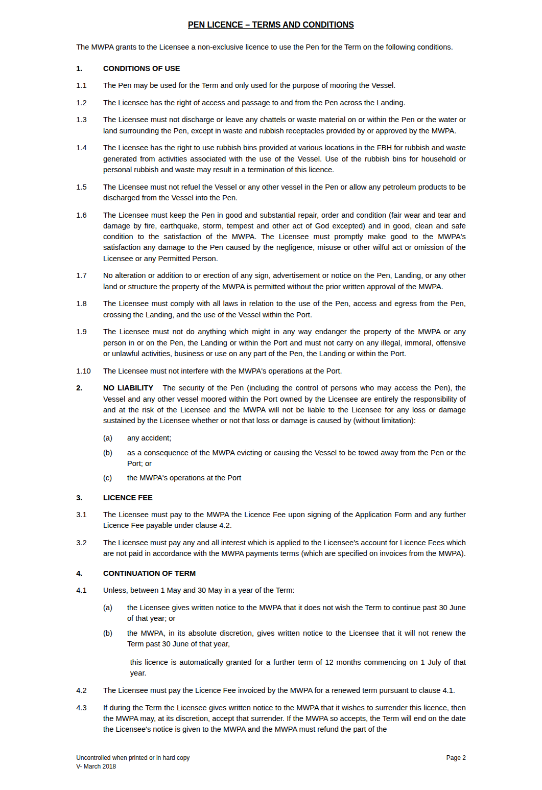PEN LICENCE – TERMS AND CONDITIONS
The MWPA grants to the Licensee a non-exclusive licence to use the Pen for the Term on the following conditions.
1.
CONDITIONS OF USE
1.1
The Pen may be used for the Term and only used for the purpose of mooring the Vessel.
1.2
The Licensee has the right of access and passage to and from the Pen across the Landing.
1.3
The Licensee must not discharge or leave any chattels or waste material on or within the Pen or the water or land surrounding the Pen, except in waste and rubbish receptacles provided by or approved by the MWPA.
1.4
The Licensee has the right to use rubbish bins provided at various locations in the FBH for rubbish and waste generated from activities associated with the use of the Vessel. Use of the rubbish bins for household or personal rubbish and waste may result in a termination of this licence.
1.5
The Licensee must not refuel the Vessel or any other vessel in the Pen or allow any petroleum products to be discharged from the Vessel into the Pen.
1.6
The Licensee must keep the Pen in good and substantial repair, order and condition (fair wear and tear and damage by fire, earthquake, storm, tempest and other act of God excepted) and in good, clean and safe condition to the satisfaction of the MWPA. The Licensee must promptly make good to the MWPA's satisfaction any damage to the Pen caused by the negligence, misuse or other wilful act or omission of the Licensee or any Permitted Person.
1.7
No alteration or addition to or erection of any sign, advertisement or notice on the Pen, Landing, or any other land or structure the property of the MWPA is permitted without the prior written approval of the MWPA.
1.8
The Licensee must comply with all laws in relation to the use of the Pen, access and egress from the Pen, crossing the Landing, and the use of the Vessel within the Port.
1.9
The Licensee must not do anything which might in any way endanger the property of the MWPA or any person in or on the Pen, the Landing or within the Port and must not carry on any illegal, immoral, offensive or unlawful activities, business or use on any part of the Pen, the Landing or within the Port.
1.10
The Licensee must not interfere with the MWPA's operations at the Port.
2.
NO LIABILITY The security of the Pen (including the control of persons who may access the Pen), the Vessel and any other vessel moored within the Port owned by the Licensee are entirely the responsibility of and at the risk of the Licensee and the MWPA will not be liable to the Licensee for any loss or damage sustained by the Licensee whether or not that loss or damage is caused by (without limitation):
(a)
any accident;
(b)
as a consequence of the MWPA evicting or causing the Vessel to be towed away from the Pen or the Port; or
(c)
the MWPA's operations at the Port
3.
LICENCE FEE
3.1
The Licensee must pay to the MWPA the Licence Fee upon signing of the Application Form and any further Licence Fee payable under clause 4.2.
3.2
The Licensee must pay any and all interest which is applied to the Licensee's account for Licence Fees which are not paid in accordance with the MWPA payments terms (which are specified on invoices from the MWPA).
4.
CONTINUATION OF TERM
4.1
Unless, between 1 May and 30 May in a year of the Term:
(a)
the Licensee gives written notice to the MWPA that it does not wish the Term to continue past 30 June of that year; or
(b)
the MWPA, in its absolute discretion, gives written notice to the Licensee that it will not renew the Term past 30 June of that year,
this licence is automatically granted for a further term of 12 months commencing on 1 July of that year.
4.2
The Licensee must pay the Licence Fee invoiced by the MWPA for a renewed term pursuant to clause 4.1.
4.3
If during the Term the Licensee gives written notice to the MWPA that it wishes to surrender this licence, then the MWPA may, at its discretion, accept that surrender. If the MWPA so accepts, the Term will end on the date the Licensee's notice is given to the MWPA and the MWPA must refund the part of the
Uncontrolled when printed or in hard copy
V- March 2018
Page 2